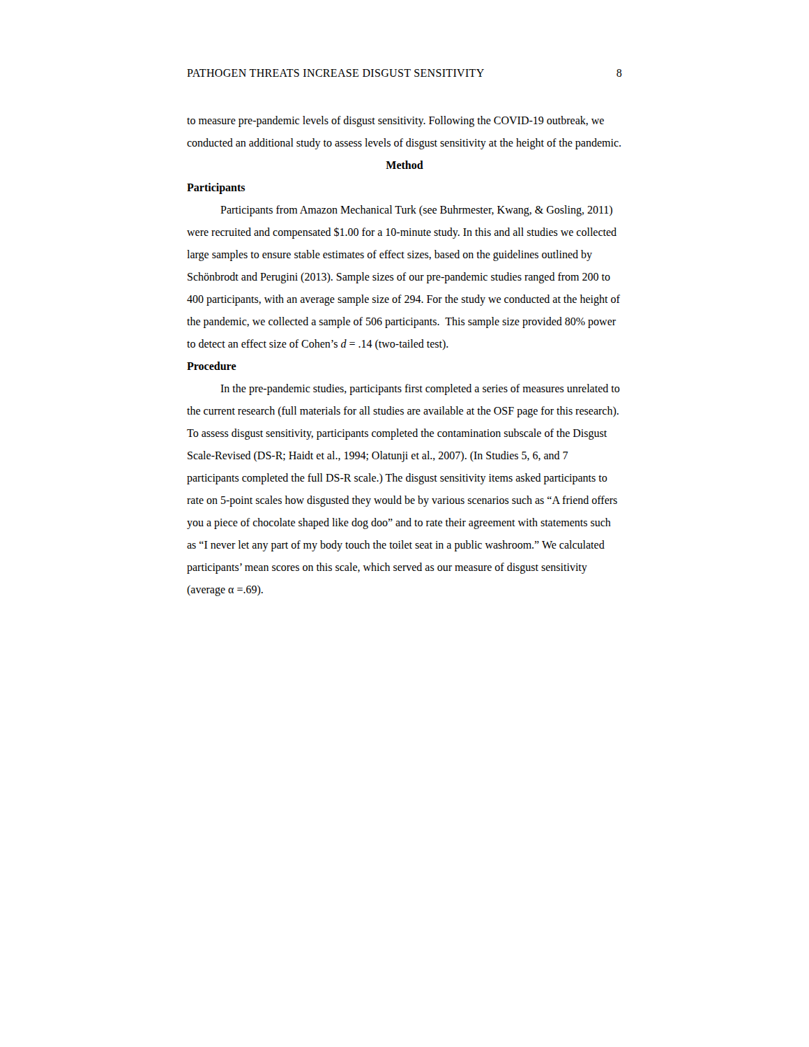Pathogen Threats Increase Disgust Sensitivity 8
to measure pre-pandemic levels of disgust sensitivity. Following the COVID-19 outbreak, we conducted an additional study to assess levels of disgust sensitivity at the height of the pandemic.
Method
Participants
Participants from Amazon Mechanical Turk (see Buhrmester, Kwang, & Gosling, 2011) were recruited and compensated $1.00 for a 10-minute study. In this and all studies we collected large samples to ensure stable estimates of effect sizes, based on the guidelines outlined by Schönbrodt and Perugini (2013). Sample sizes of our pre-pandemic studies ranged from 200 to 400 participants, with an average sample size of 294. For the study we conducted at the height of the pandemic, we collected a sample of 506 participants. This sample size provided 80% power to detect an effect size of Cohen’s d = .14 (two-tailed test).
Procedure
In the pre-pandemic studies, participants first completed a series of measures unrelated to the current research (full materials for all studies are available at the OSF page for this research). To assess disgust sensitivity, participants completed the contamination subscale of the Disgust Scale-Revised (DS-R; Haidt et al., 1994; Olatunji et al., 2007). (In Studies 5, 6, and 7 participants completed the full DS-R scale.) The disgust sensitivity items asked participants to rate on 5-point scales how disgusted they would be by various scenarios such as “A friend offers you a piece of chocolate shaped like dog doo” and to rate their agreement with statements such as “I never let any part of my body touch the toilet seat in a public washroom.” We calculated participants’ mean scores on this scale, which served as our measure of disgust sensitivity (average α =.69).